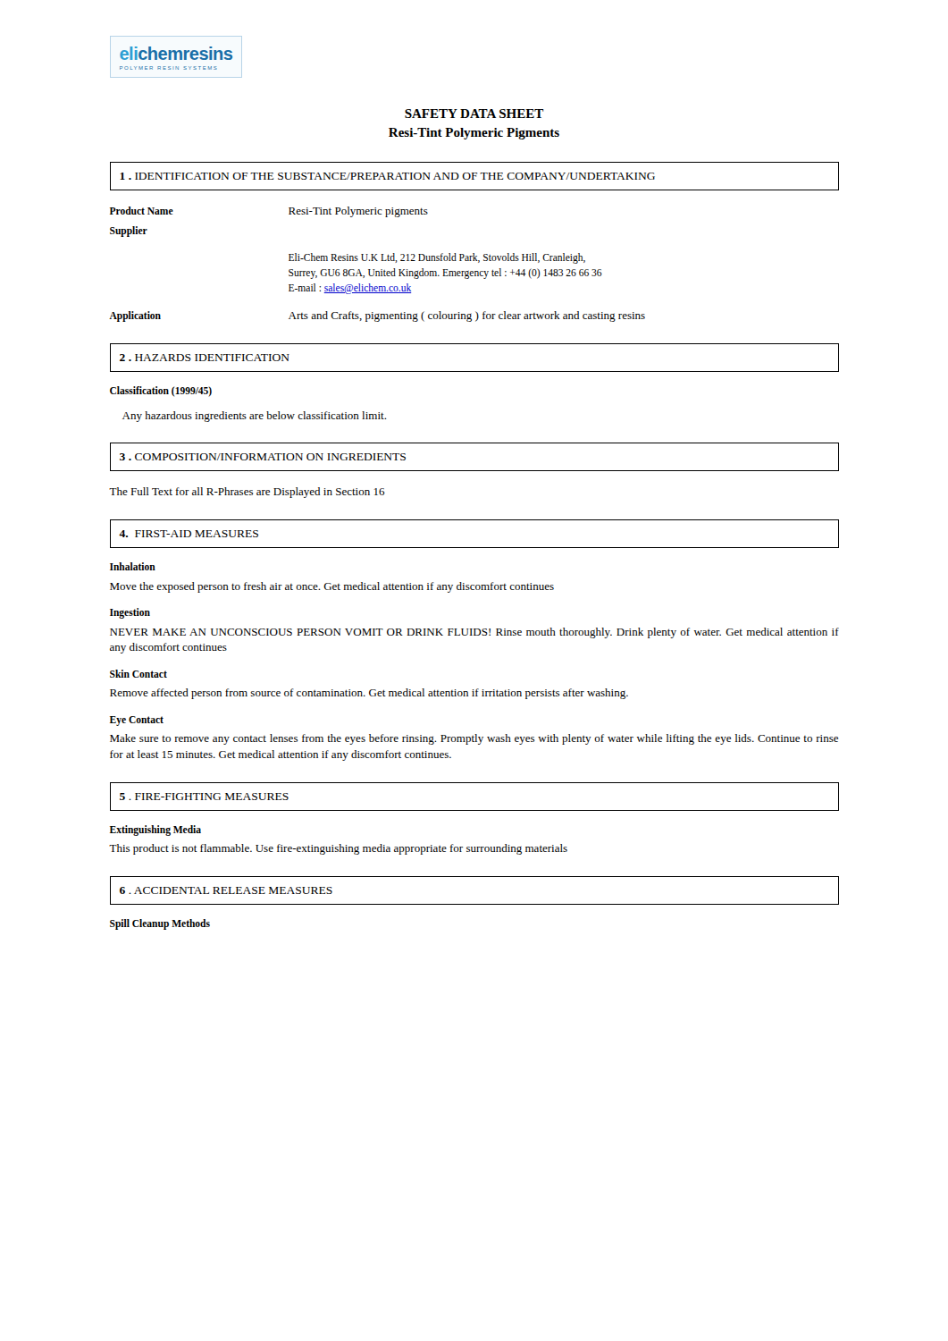elichemresins
POLYMER RESIN SYSTEMS
SAFETY DATA SHEET
Resi-Tint Polymeric Pigments
1 . IDENTIFICATION OF THE SUBSTANCE/PREPARATION AND OF THE COMPANY/UNDERTAKING
Product Name
Resi-Tint Polymeric pigments
Supplier
Eli-Chem Resins U.K Ltd, 212 Dunsfold Park, Stovolds Hill, Cranleigh,
Surrey, GU6 8GA, United Kingdom. Emergency tel : +44 (0) 1483 26 66 36
E-mail : sales@elichem.co.uk
Application
Arts and Crafts, pigmenting ( colouring ) for clear artwork and casting resins
2 . HAZARDS IDENTIFICATION
Classification (1999/45)
Any hazardous ingredients are below classification limit.
3 . COMPOSITION/INFORMATION ON INGREDIENTS
The Full Text for all R-Phrases are Displayed in Section 16
4. FIRST-AID MEASURES
Inhalation
Move the exposed person to fresh air at once. Get medical attention if any discomfort continues
Ingestion
NEVER MAKE AN UNCONSCIOUS PERSON VOMIT OR DRINK FLUIDS! Rinse mouth thoroughly. Drink plenty of water. Get medical attention if any discomfort continues
Skin Contact
Remove affected person from source of contamination. Get medical attention if irritation persists after washing.
Eye Contact
Make sure to remove any contact lenses from the eyes before rinsing. Promptly wash eyes with plenty of water while lifting the eye lids. Continue to rinse for at least 15 minutes. Get medical attention if any discomfort continues.
5 . FIRE-FIGHTING MEASURES
Extinguishing Media
This product is not flammable. Use fire-extinguishing media appropriate for surrounding materials
6 . ACCIDENTAL RELEASE MEASURES
Spill Cleanup Methods